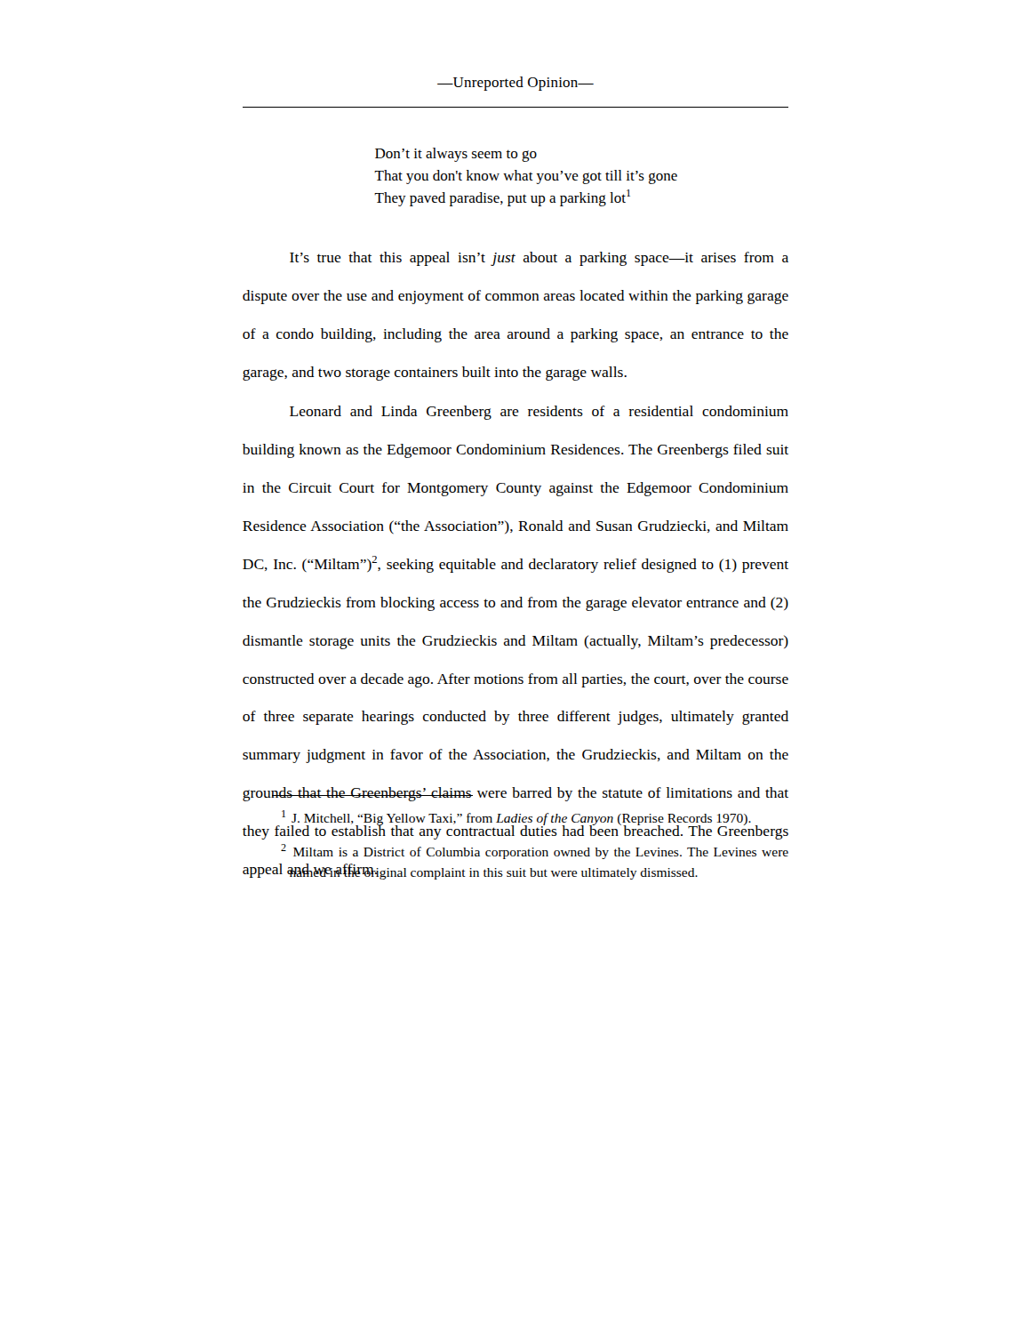—Unreported Opinion—
Don’t it always seem to go
That you don't know what you’ve got till it’s gone
They paved paradise, put up a parking lot1
It’s true that this appeal isn’t just about a parking space—it arises from a dispute over the use and enjoyment of common areas located within the parking garage of a condo building, including the area around a parking space, an entrance to the garage, and two storage containers built into the garage walls.
Leonard and Linda Greenberg are residents of a residential condominium building known as the Edgemoor Condominium Residences. The Greenbergs filed suit in the Circuit Court for Montgomery County against the Edgemoor Condominium Residence Association (“the Association”), Ronald and Susan Grudziecki, and Miltam DC, Inc. (“Miltam”)2, seeking equitable and declaratory relief designed to (1) prevent the Grudzieckis from blocking access to and from the garage elevator entrance and (2) dismantle storage units the Grudzieckis and Miltam (actually, Miltam’s predecessor) constructed over a decade ago. After motions from all parties, the court, over the course of three separate hearings conducted by three different judges, ultimately granted summary judgment in favor of the Association, the Grudzieckis, and Miltam on the grounds that the Greenbergs’ claims were barred by the statute of limitations and that they failed to establish that any contractual duties had been breached. The Greenbergs appeal and we affirm.
1 J. Mitchell, “Big Yellow Taxi,” from Ladies of the Canyon (Reprise Records 1970).
2 Miltam is a District of Columbia corporation owned by the Levines. The Levines were named in the original complaint in this suit but were ultimately dismissed.